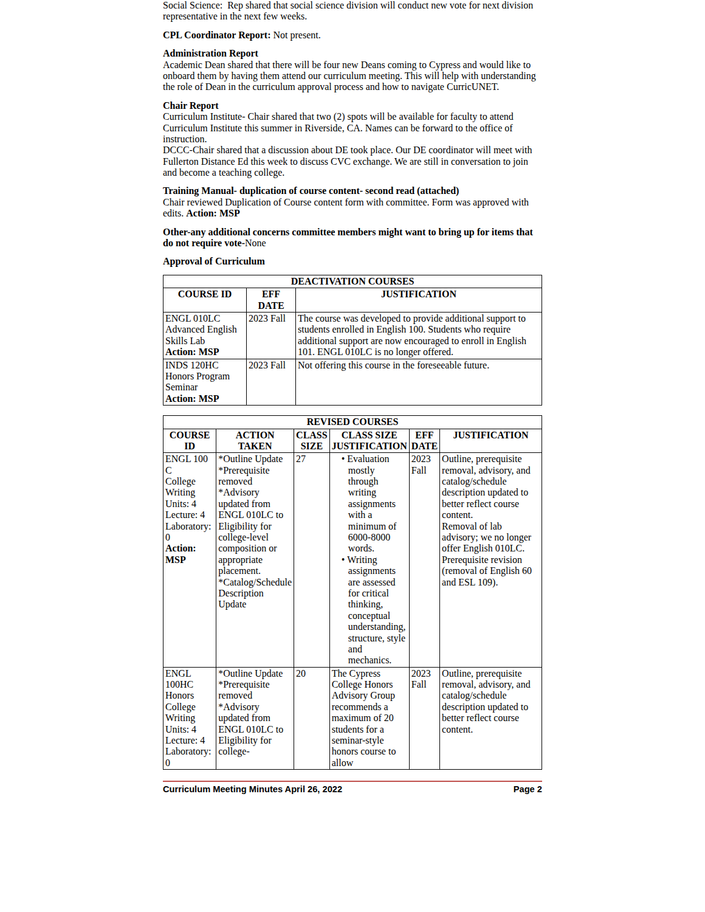Social Science: Rep shared that social science division will conduct new vote for next division representative in the next few weeks.
CPL Coordinator Report: Not present.
Administration Report
Academic Dean shared that there will be four new Deans coming to Cypress and would like to onboard them by having them attend our curriculum meeting. This will help with understanding the role of Dean in the curriculum approval process and how to navigate CurricUNET.
Chair Report
Curriculum Institute- Chair shared that two (2) spots will be available for faculty to attend Curriculum Institute this summer in Riverside, CA. Names can be forward to the office of instruction.
DCCC-Chair shared that a discussion about DE took place. Our DE coordinator will meet with Fullerton Distance Ed this week to discuss CVC exchange. We are still in conversation to join and become a teaching college.
Training Manual- duplication of course content- second read (attached)
Chair reviewed Duplication of Course content form with committee. Form was approved with edits. Action: MSP
Other-any additional concerns committee members might want to bring up for items that do not require vote-None
Approval of Curriculum
DEACTIVATION COURSES
| COURSE ID | EFF DATE | JUSTIFICATION |
| --- | --- | --- |
| ENGL 010LC Advanced English Skills Lab Action: MSP | 2023 Fall | The course was developed to provide additional support to students enrolled in English 100. Students who require additional support are now encouraged to enroll in English 101. ENGL 010LC is no longer offered. |
| INDS 120HC Honors Program Seminar Action: MSP | 2023 Fall | Not offering this course in the foreseeable future. |
REVISED COURSES
| COURSE ID | ACTION TAKEN | CLASS SIZE | CLASS SIZE JUSTIFICATION | EFF DATE | JUSTIFICATION |
| --- | --- | --- | --- | --- | --- |
| ENGL 100 C College Writing Units: 4 Lecture: 4 Laboratory: 0 Action: MSP | *Outline Update *Prerequisite removed *Advisory updated from ENGL 010LC to Eligibility for college-level composition or appropriate placement. *Catalog/Schedule Description Update | 27 | Evaluation mostly through writing assignments with a minimum of 6000-8000 words. Writing assignments are assessed for critical thinking, conceptual understanding, structure, style and mechanics. | 2023 Fall | Outline, prerequisite removal, advisory, and catalog/schedule description updated to better reflect course content. Removal of lab advisory; we no longer offer English 010LC. Prerequisite revision (removal of English 60 and ESL 109). |
| ENGL 100HC Honors College Writing Units: 4 Lecture: 4 Laboratory: 0 | *Outline Update *Prerequisite removed *Advisory updated from ENGL 010LC to Eligibility for college- | 20 | The Cypress College Honors Advisory Group recommends a maximum of 20 students for a seminar-style honors course to allow | 2023 Fall | Outline, prerequisite removal, advisory, and catalog/schedule description updated to better reflect course content. |
Curriculum Meeting Minutes April 26, 2022 Page 2